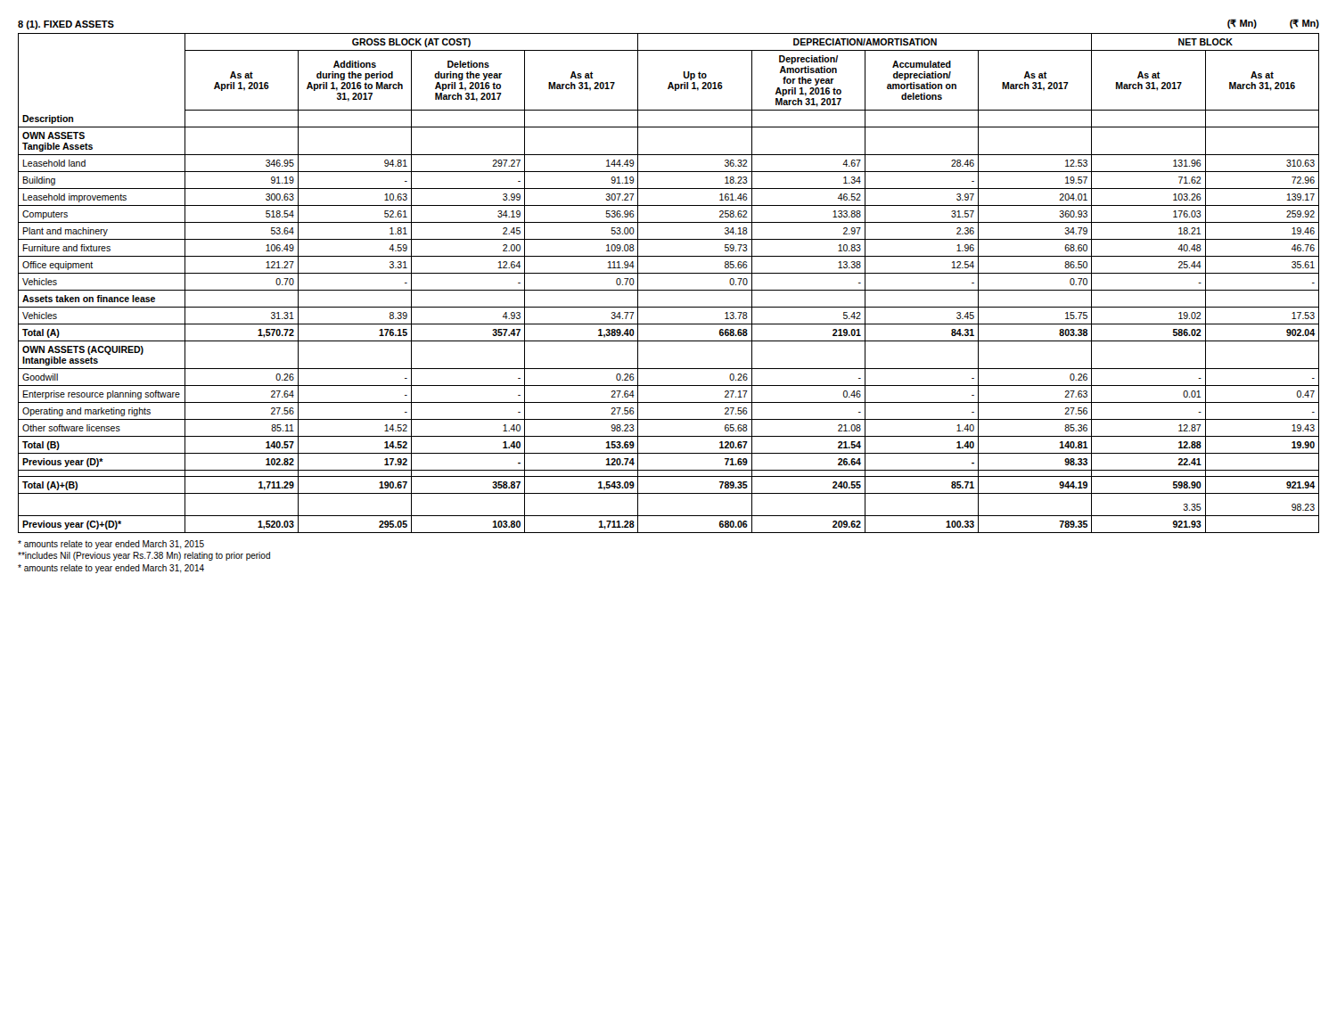8 (1). FIXED ASSETS
(₹ Mn)(₹ Mn)
| | GROSS BLOCK (AT COST) | DEPRECIATION/AMORTISATION | NET BLOCK |
| --- | --- | --- | --- |
| As at April 1, 2016 | Additions during the period April 1, 2016 to March 31, 2017 | Deletions during the year April 1, 2016 to March 31, 2017 | As at March 31, 2017 | Up to April 1, 2016 | Depreciation/ Amortisation for the year April 1, 2016 to March 31, 2017 | Accumulated depreciation/ amortisation on deletions | As at March 31, 2017 | As at March 31, 2017 | As at March 31, 2016 |
| Description | | | | | | | | | | |
| OWN ASSETS Tangible Assets | | | | | | | | | | |
| Leasehold land | 346.95 | 94.81 | 297.27 | 144.49 | 36.32 | 4.67 | 28.46 | 12.53 | 131.96 | 310.63 |
| Building | 91.19 | - | - | 91.19 | 18.23 | 1.34 | - | 19.57 | 71.62 | 72.96 |
| Leasehold improvements | 300.63 | 10.63 | 3.99 | 307.27 | 161.46 | 46.52 | 3.97 | 204.01 | 103.26 | 139.17 |
| Computers | 518.54 | 52.61 | 34.19 | 536.96 | 258.62 | 133.88 | 31.57 | 360.93 | 176.03 | 259.92 |
| Plant and machinery | 53.64 | 1.81 | 2.45 | 53.00 | 34.18 | 2.97 | 2.36 | 34.79 | 18.21 | 19.46 |
| Furniture and fixtures | 106.49 | 4.59 | 2.00 | 109.08 | 59.73 | 10.83 | 1.96 | 68.60 | 40.48 | 46.76 |
| Office equipment | 121.27 | 3.31 | 12.64 | 111.94 | 85.66 | 13.38 | 12.54 | 86.50 | 25.44 | 35.61 |
| Vehicles | 0.70 | - | - | 0.70 | 0.70 | - | - | 0.70 | - | - |
| Assets taken on finance lease | | | | | | | | | | |
| Vehicles | 31.31 | 8.39 | 4.93 | 34.77 | 13.78 | 5.42 | 3.45 | 15.75 | 19.02 | 17.53 |
| Total (A) | 1,570.72 | 176.15 | 357.47 | 1,389.40 | 668.68 | 219.01 | 84.31 | 803.38 | 586.02 | 902.04 |
| OWN ASSETS (ACQUIRED) Intangible assets | | | | | | | | | | |
| Goodwill | 0.26 | - | - | 0.26 | 0.26 | - | - | 0.26 | - | - |
| Enterprise resource planning software | 27.64 | - | - | 27.64 | 27.17 | 0.46 | - | 27.63 | 0.01 | 0.47 |
| Operating and marketing rights | 27.56 | - | - | 27.56 | 27.56 | - | - | 27.56 | - | - |
| Other software licenses | 85.11 | 14.52 | 1.40 | 98.23 | 65.68 | 21.08 | 1.40 | 85.36 | 12.87 | 19.43 |
| Total (B) | 140.57 | 14.52 | 1.40 | 153.69 | 120.67 | 21.54 | 1.40 | 140.81 | 12.88 | 19.90 |
| Previous year (D)* | 102.82 | 17.92 | - | 120.74 | 71.69 | 26.64 | - | 98.33 | 22.41 | |
| Total (A)+(B) | 1,711.29 | 190.67 | 358.87 | 1,543.09 | 789.35 | 240.55 | 85.71 | 944.19 | 598.90 | 921.94 |
| | | | | | | | | | 3.35 | 98.23 |
| Previous year (C)+(D)* | 1,520.03 | 295.05 | 103.80 | 1,711.28 | 680.06 | 209.62 | 100.33 | 789.35 | 921.93 | |
* amounts relate to year ended March 31, 2015
**includes Nil (Previous year Rs.7.38 Mn) relating to prior period
* amounts relate to year ended March 31, 2014